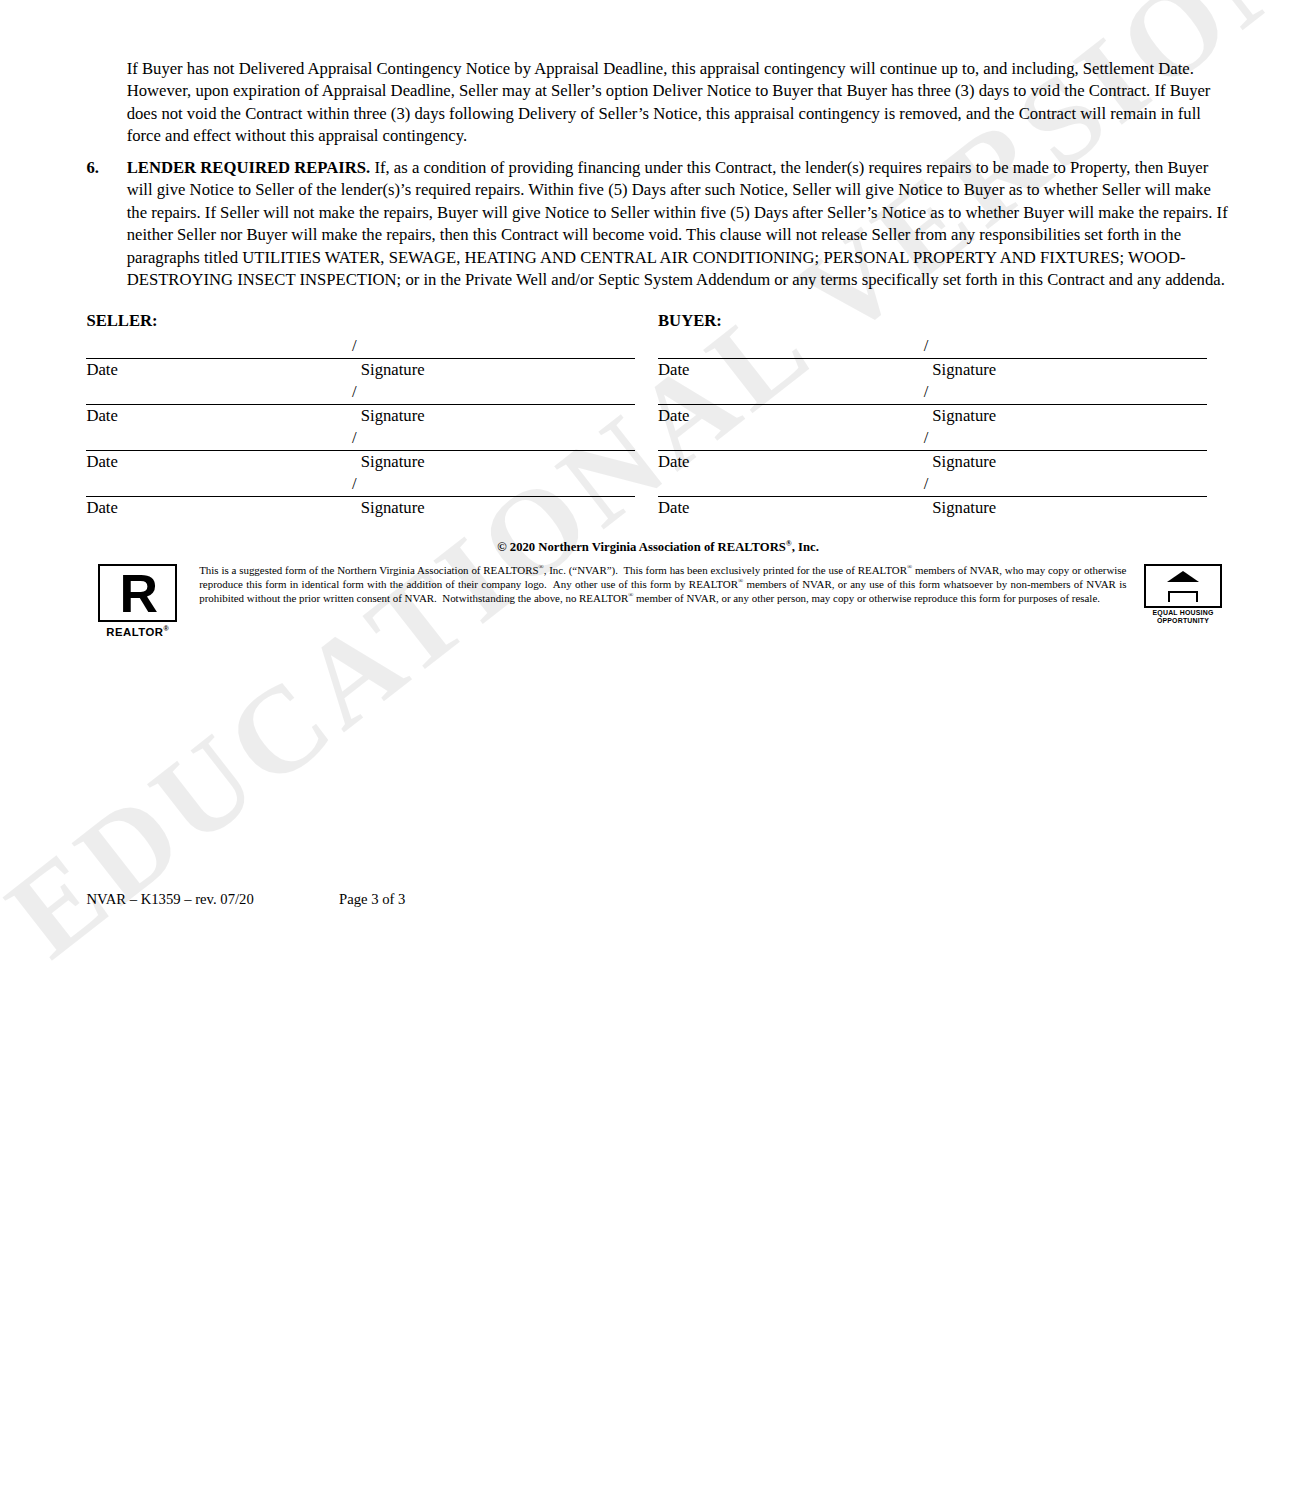EDUCATIONAL VERSION
If Buyer has not Delivered Appraisal Contingency Notice by Appraisal Deadline, this appraisal contingency will continue up to, and including, Settlement Date. However, upon expiration of Appraisal Deadline, Seller may at Seller’s option Deliver Notice to Buyer that Buyer has three (3) days to void the Contract. If Buyer does not void the Contract within three (3) days following Delivery of Seller’s Notice, this appraisal contingency is removed, and the Contract will remain in full force and effect without this appraisal contingency.
6. LENDER REQUIRED REPAIRS. If, as a condition of providing financing under this Contract, the lender(s) requires repairs to be made to Property, then Buyer will give Notice to Seller of the lender(s)’s required repairs. Within five (5) Days after such Notice, Seller will give Notice to Buyer as to whether Seller will make the repairs. If Seller will not make the repairs, Buyer will give Notice to Seller within five (5) Days after Seller’s Notice as to whether Buyer will make the repairs. If neither Seller nor Buyer will make the repairs, then this Contract will become void. This clause will not release Seller from any responsibilities set forth in the paragraphs titled UTILITIES WATER, SEWAGE, HEATING AND CENTRAL AIR CONDITIONING; PERSONAL PROPERTY AND FIXTURES; WOOD-DESTROYING INSECT INSPECTION; or in the Private Well and/or Septic System Addendum or any terms specifically set forth in this Contract and any addenda.
| SELLER: / / / / / Date / Signature / / / / / / Date / Signature / / / / / / Date / Signature / / / / / / Date / Signature / | BUYER: / / / / / Date / Signature / / / / / / Date / Signature / / / / / / Date / Signature / / / / / / Date / Signature / |
© 2020 Northern Virginia Association of REALTORS®, Inc.
| R REALTOR ® | This is a suggested form of the Northern Virginia Association of REALTORS ® , Inc. (“NVAR”). This form has been exclusively printed for the use of REALTOR ® members of NVAR, who may copy or otherwise reproduce this form in identical form with the addition of their company logo. Any other use of this form by REALTOR ® members of NVAR, or any use of this form whatsoever by non-members of NVAR is prohibited without the prior written consent of NVAR. Notwithstanding the above, no REALTOR ® member of NVAR, or any other person, may copy or otherwise reproduce this form for purposes of resale. | EQUAL HOUSING OPPORTUNITY |
NVAR – K1359 – rev. 07/20 Page 3 of 3